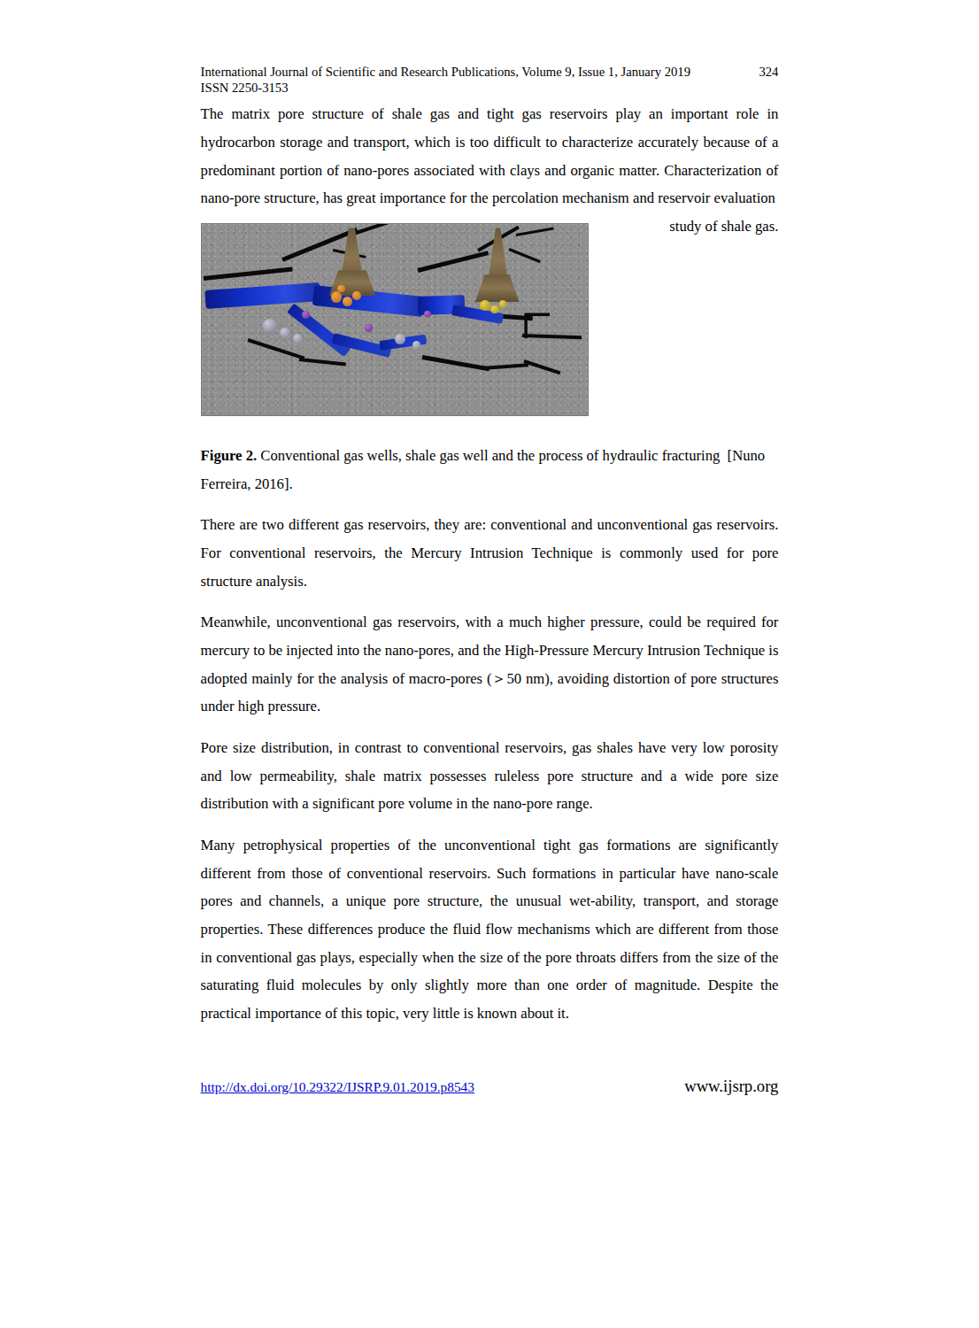International Journal of Scientific and Research Publications, Volume 9, Issue 1, January 2019
324
ISSN 2250-3153
The matrix pore structure of shale gas and tight gas reservoirs play an important role in hydrocarbon storage and transport, which is too difficult to characterize accurately because of a predominant portion of nano-pores associated with clays and organic matter. Characterization of nano-pore structure, has great importance for the percolation mechanism and reservoir evaluation
study of shale gas.
Figure 2. Conventional gas wells, shale gas well and the process of hydraulic fracturing [Nuno Ferreira, 2016].
There are two different gas reservoirs, they are: conventional and unconventional gas reservoirs. For conventional reservoirs, the Mercury Intrusion Technique is commonly used for pore structure analysis.
Meanwhile, unconventional gas reservoirs, with a much higher pressure, could be required for mercury to be injected into the nano-pores, and the High-Pressure Mercury Intrusion Technique is adopted mainly for the analysis of macro-pores (＞50 nm), avoiding distortion of pore structures under high pressure.
Pore size distribution, in contrast to conventional reservoirs, gas shales have very low porosity and low permeability, shale matrix possesses ruleless pore structure and a wide pore size distribution with a significant pore volume in the nano-pore range.
Many petrophysical properties of the unconventional tight gas formations are significantly different from those of conventional reservoirs. Such formations in particular have nano-scale pores and channels, a unique pore structure, the unusual wet-ability, transport, and storage properties. These differences produce the fluid flow mechanisms which are different from those in conventional gas plays, especially when the size of the pore throats differs from the size of the saturating fluid molecules by only slightly more than one order of magnitude. Despite the practical importance of this topic, very little is known about it.
http://dx.doi.org/10.29322/IJSRP.9.01.2019.p8543
www.ijsrp.org